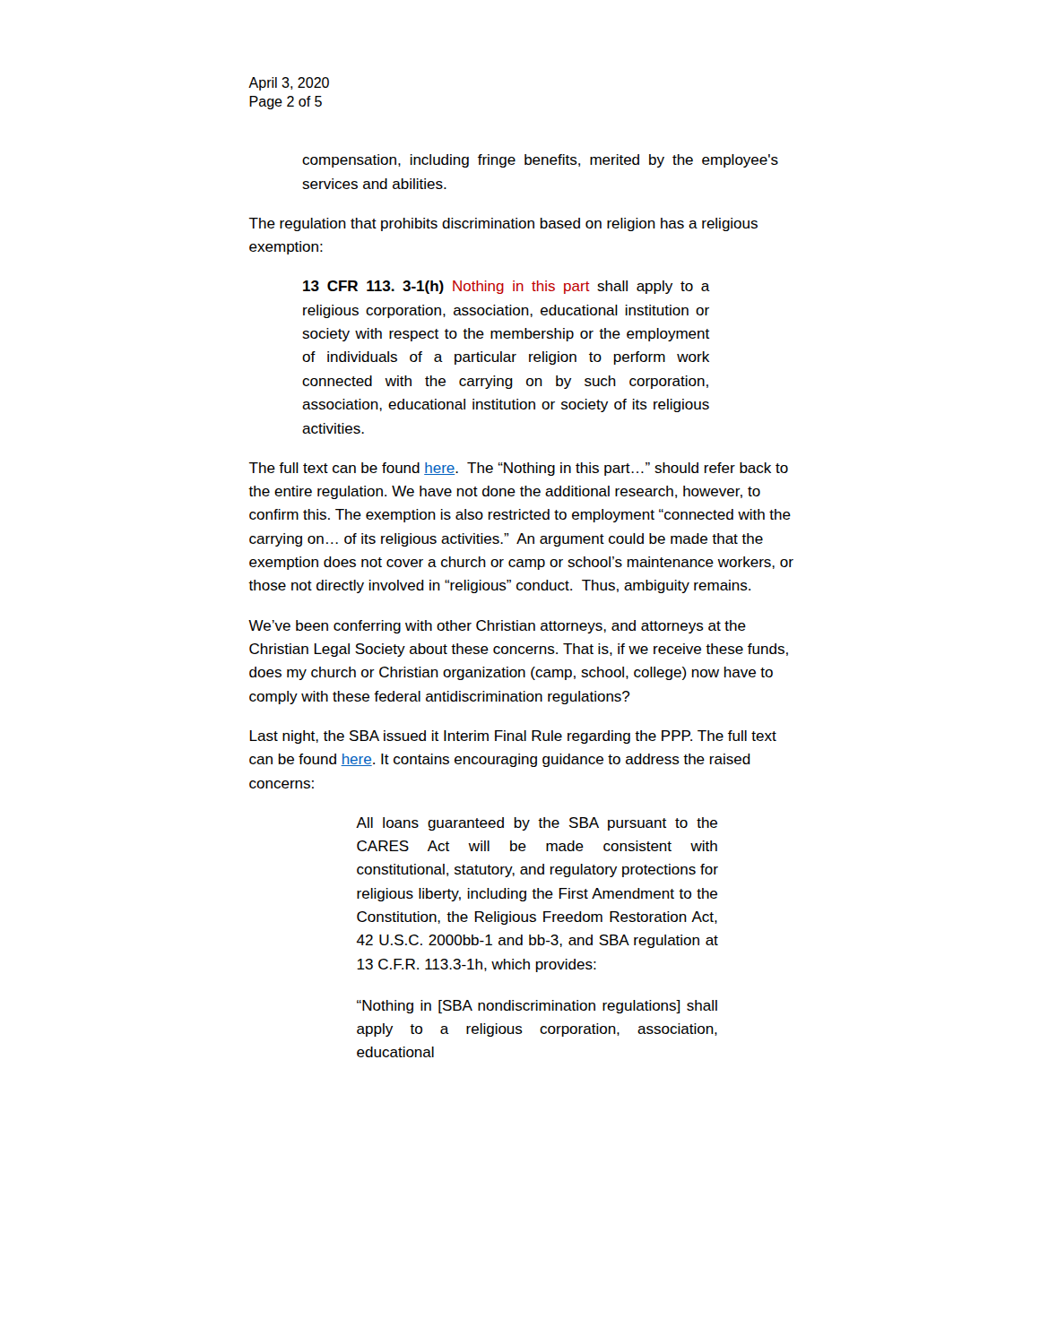April 3, 2020 Page 2 of 5
compensation, including fringe benefits, merited by the employee's services and abilities.
The regulation that prohibits discrimination based on religion has a religious exemption:
13 CFR 113. 3-1(h) Nothing in this part shall apply to a religious corporation, association, educational institution or society with respect to the membership or the employment of individuals of a particular religion to perform work connected with the carrying on by such corporation, association, educational institution or society of its religious activities.
The full text can be found here. The “Nothing in this part…” should refer back to the entire regulation. We have not done the additional research, however, to confirm this. The exemption is also restricted to employment “connected with the carrying on… of its religious activities.” An argument could be made that the exemption does not cover a church or camp or school’s maintenance workers, or those not directly involved in “religious” conduct. Thus, ambiguity remains.
We’ve been conferring with other Christian attorneys, and attorneys at the Christian Legal Society about these concerns. That is, if we receive these funds, does my church or Christian organization (camp, school, college) now have to comply with these federal antidiscrimination regulations?
Last night, the SBA issued it Interim Final Rule regarding the PPP. The full text can be found here. It contains encouraging guidance to address the raised concerns:
All loans guaranteed by the SBA pursuant to the CARES Act will be made consistent with constitutional, statutory, and regulatory protections for religious liberty, including the First Amendment to the Constitution, the Religious Freedom Restoration Act, 42 U.S.C. 2000bb-1 and bb-3, and SBA regulation at 13 C.F.R. 113.3-1h, which provides:
“Nothing in [SBA nondiscrimination regulations] shall apply to a religious corporation, association, educational